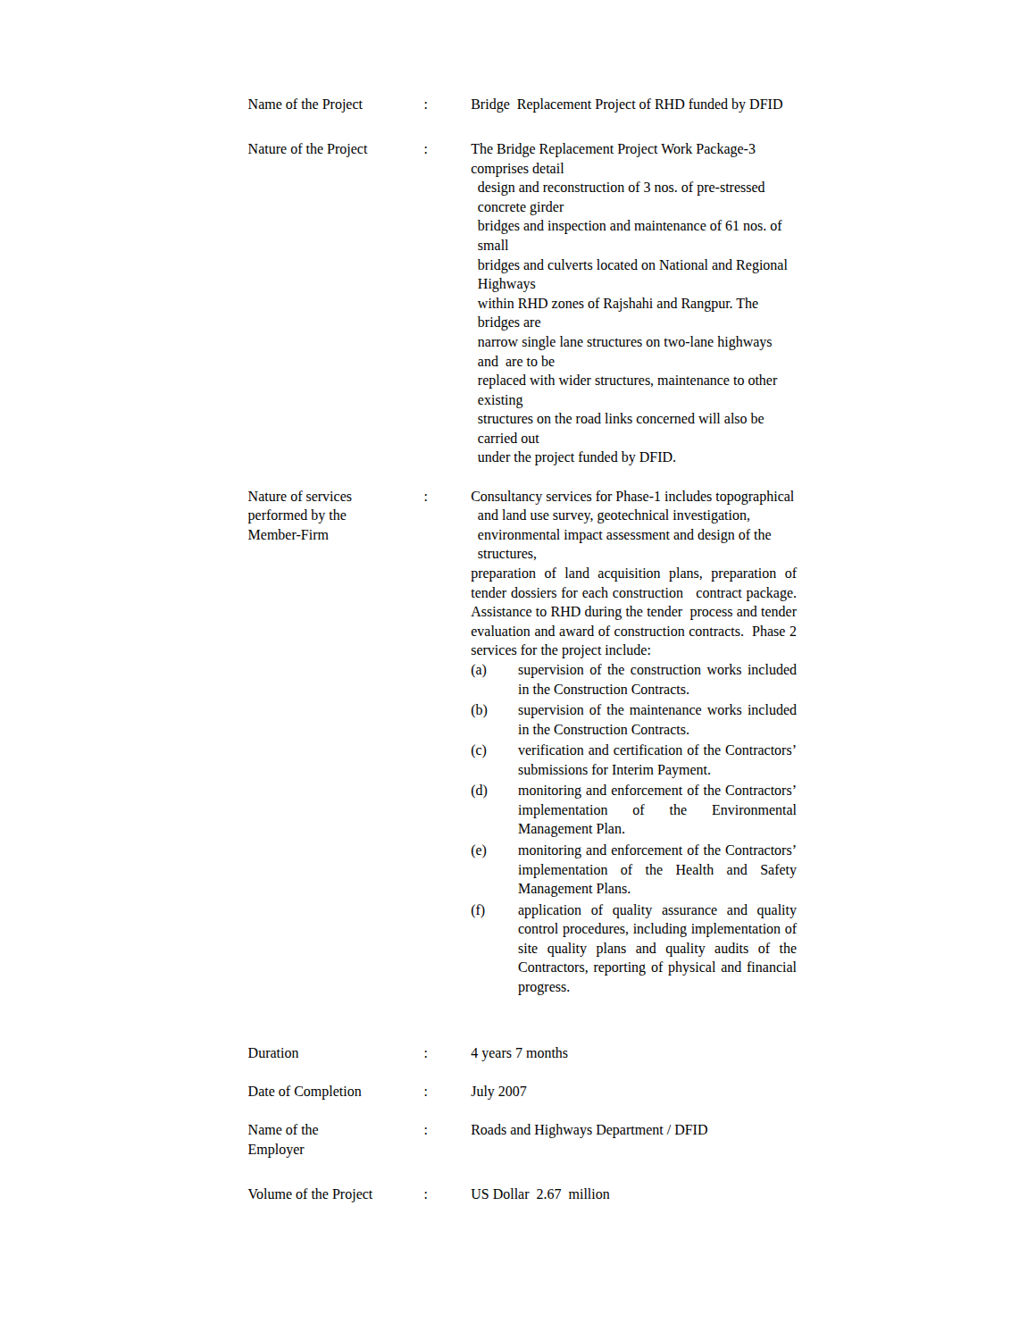| Name of the Project | : | Bridge Replacement Project of RHD funded by DFID |
| Nature of the Project | : | The Bridge Replacement Project Work Package-3 comprises detail design and reconstruction of 3 nos. of pre-stressed concrete girder bridges and inspection and maintenance of 61 nos. of small bridges and culverts located on National and Regional Highways within RHD zones of Rajshahi and Rangpur. The bridges are narrow single lane structures on two-lane highways and are to be replaced with wider structures, maintenance to other existing structures on the road links concerned will also be carried out under the project funded by DFID. |
| Nature of services performed by the Member-Firm | : | Consultancy services for Phase-1 includes topographical and land use survey, geotechnical investigation, environmental impact assessment and design of the structures, preparation of land acquisition plans, preparation of tender dossiers for each construction contract package. Assistance to RHD during the tender process and tender evaluation and award of construction contracts. Phase 2 services for the project include: (a) supervision of the construction works included in the Construction Contracts. (b) supervision of the maintenance works included in the Construction Contracts. (c) verification and certification of the Contractors’ submissions for Interim Payment. (d) monitoring and enforcement of the Contractors’ implementation of the Environmental Management Plan. (e) monitoring and enforcement of the Contractors’ implementation of the Health and Safety Management Plans. (f) application of quality assurance and quality control procedures, including implementation of site quality plans and quality audits of the Contractors, reporting of physical and financial progress. |
| Duration | : | 4 years 7 months |
| Date of Completion | : | July 2007 |
| Name of the Employer | : | Roads and Highways Department / DFID |
| Volume of the Project | : | US Dollar 2.67 million |